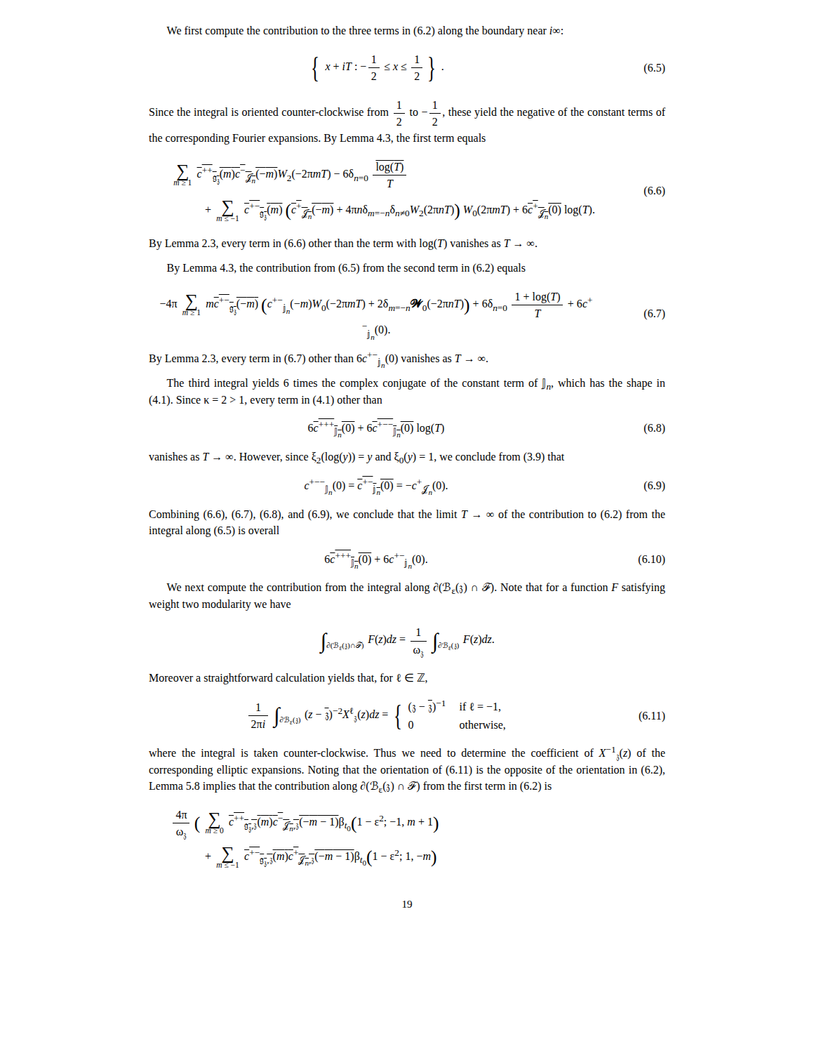We first compute the contribution to the three terms in (6.2) along the boundary near i∞:
{x + iT : −12 ≤ x ≤ 12}.
(6.5)
Since the integral is oriented counter-clockwise from 12 to −12, these yield the negative of the constant terms of the corresponding Fourier expansions. By Lemma 4.3, the first term equals
∑m ≥ 1 c++𝔤𝔷(m)c−𝒥n(−m) W2(−2πmT) − 6δn=0 log(T) T
+ ∑m ≤ −1 c+−𝔤𝔷(m) (c+𝒥n(−m) + 4πnδm=−nδn≠0W2(2πnT)) W0(2πmT) + 6c+𝒥n(0) log(T).
(6.6)
By Lemma 2.3, every term in (6.6) other than the term with log(T) vanishes as T → ∞.
By Lemma 4.3, the contribution from (6.5) from the second term in (6.2) equals
−4π ∑m ≥ 1 mc+−𝔤𝔷(−m) (c+−𝕛n(−m)W0(−2πmT) + 2δm=−n𝓦0(−2πnT)) + 6δn=0 1 + log(T) T + 6c+−𝕛n(0).
(6.7)
By Lemma 2.3, every term in (6.7) other than 6c+−𝕛n(0) vanishes as T → ∞.
The third integral yields 6 times the complex conjugate of the constant term of 𝕁n, which has the shape in (4.1). Since κ = 2 > 1, every term in (4.1) other than
6c+++𝕁n(0) + 6c+−−𝕁n(0) log(T)
(6.8)
vanishes as T → ∞. However, since ξ2(log(y)) = y and ξ0(y) = 1, we conclude from (3.9) that
c+−−𝕁n(0) = c+−𝕛n(0) = −c+𝒥n(0).
(6.9)
Combining (6.6), (6.7), (6.8), and (6.9), we conclude that the limit T → ∞ of the contribution to (6.2) from the integral along (6.5) is overall
6c+++𝕁n(0) + 6c+−𝕛n(0).
(6.10)
We next compute the contribution from the integral along ∂(ℬε(𝔷) ∩ ℱ). Note that for a function F satisfying weight two modularity we have
∫∂(ℬε(𝔷)∩ℱ) F(z)dz = 1 ω𝔷 ∫∂ℬε(𝔷) F(z)dz.
Moreover a straightforward calculation yields that, for ℓ ∈ ℤ,
12πi ∫∂ℬε(𝔷) (z − 𝔷)−2Xℓ𝔷(z)dz = { (𝔷 − 𝔷)−1 if ℓ = −1, 0 otherwise,
(6.11)
where the integral is taken counter-clockwise. Thus we need to determine the coefficient of X−1𝔷(z) of the corresponding elliptic expansions. Noting that the orientation of (6.11) is the opposite of the orientation in (6.2), Lemma 5.8 implies that the contribution along ∂(ℬε(𝔷) ∩ ℱ) from the first term in (6.2) is
4π ω𝔷 ( ∑m ≥ 0 c++𝔤𝔷,𝔷(m)c−𝒥n,𝔷(−m − 1) βt0(1 − ε2; −1, m + 1)
+ ∑m ≤ −1 c+−𝔤𝔷,𝔷(m)c+𝒥n,𝔷(−m − 1) βt0(1 − ε2; 1, −m)
19